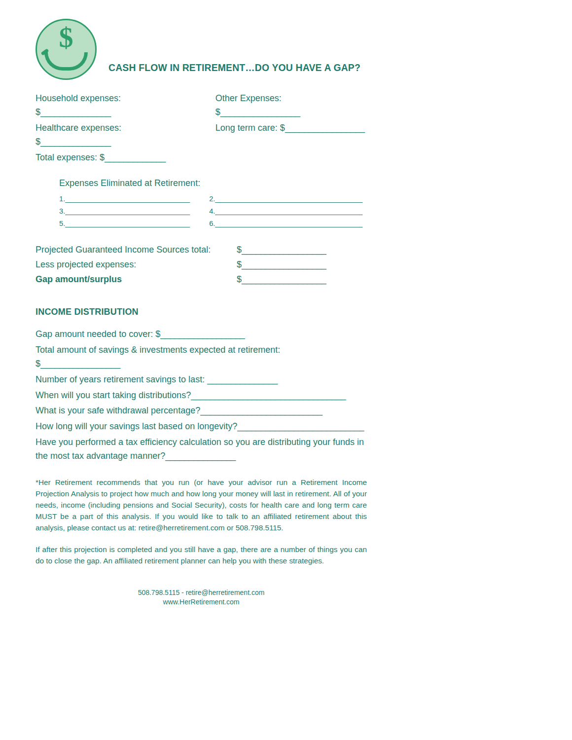$
CASH FLOW IN RETIREMENT…DO YOU HAVE A GAP?
Household expenses: $_______________
Healthcare expenses: $_______________
Total expenses: $_____________
Other Expenses: $_________________
Long term care: $_________________
Expenses Eliminated at Retirement:
| 1. _________________________________ | 2. _______________________________________ |
| 3. _________________________________ | 4. _______________________________________ |
| 5. _________________________________ | 6. _______________________________________ |
| Projected Guaranteed Income Sources total: | $ __________________ |
| Less projected expenses: | $ __________________ |
| Gap amount/surplus | $ __________________ |
INCOME DISTRIBUTION
Gap amount needed to cover: $__________________
Total amount of savings & investments expected at retirement: $_________________
Number of years retirement savings to last: _______________
When will you start taking distributions?_________________________________
What is your safe withdrawal percentage?__________________________
How long will your savings last based on longevity?___________________________
Have you performed a tax efficiency calculation so you are distributing your funds in the most tax advantage manner?_______________
*Her Retirement recommends that you run (or have your advisor run a Retirement Income Projection Analysis to project how much and how long your money will last in retirement. All of your needs, income (including pensions and Social Security), costs for health care and long term care MUST be a part of this analysis. If you would like to talk to an affiliated retirement about this analysis, please contact us at: retire@herretirement.com or 508.798.5115.
If after this projection is completed and you still have a gap, there are a number of things you can do to close the gap. An affiliated retirement planner can help you with these strategies.
508.798.5115 - retire@herretirement.com
www.HerRetirement.com